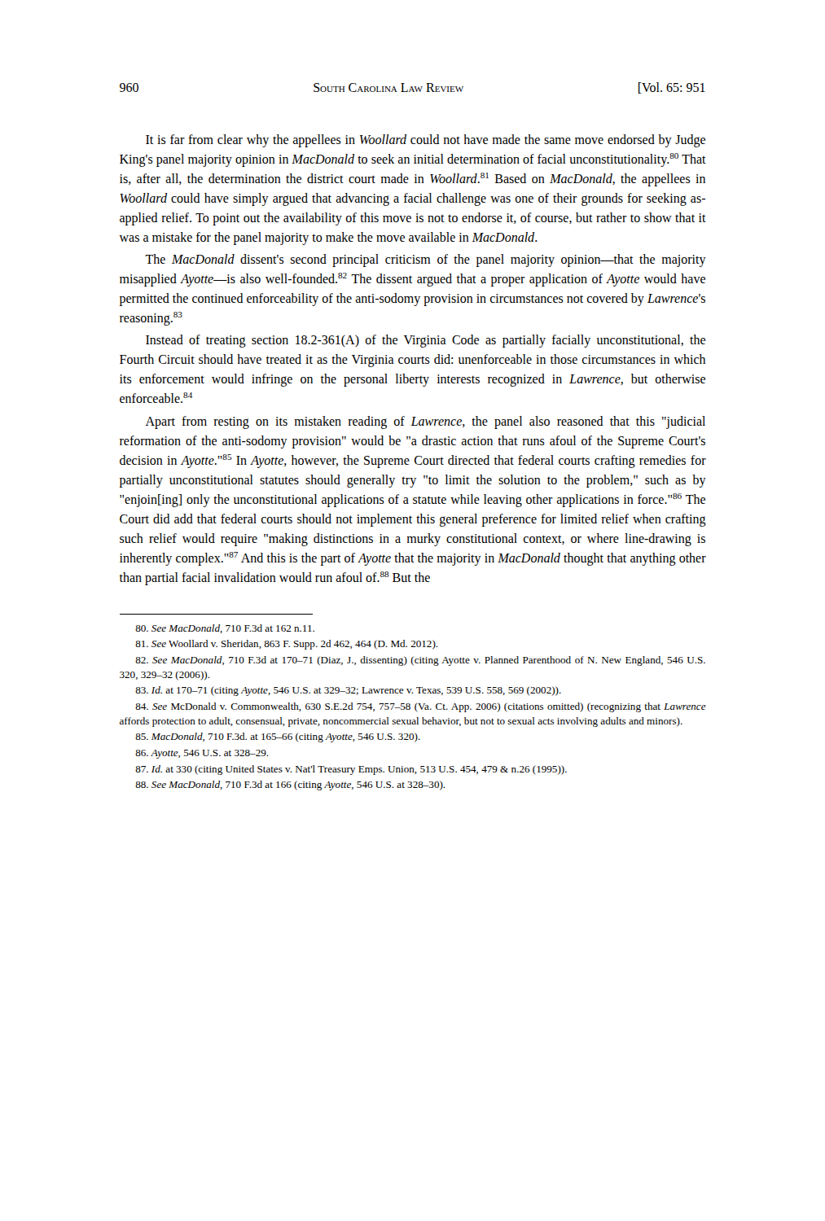960 South Carolina Law Review [Vol. 65: 951
It is far from clear why the appellees in Woollard could not have made the same move endorsed by Judge King's panel majority opinion in MacDonald to seek an initial determination of facial unconstitutionality.80 That is, after all, the determination the district court made in Woollard.81 Based on MacDonald, the appellees in Woollard could have simply argued that advancing a facial challenge was one of their grounds for seeking as-applied relief. To point out the availability of this move is not to endorse it, of course, but rather to show that it was a mistake for the panel majority to make the move available in MacDonald.
The MacDonald dissent's second principal criticism of the panel majority opinion—that the majority misapplied Ayotte—is also well-founded.82 The dissent argued that a proper application of Ayotte would have permitted the continued enforceability of the anti-sodomy provision in circumstances not covered by Lawrence's reasoning.83
Instead of treating section 18.2-361(A) of the Virginia Code as partially facially unconstitutional, the Fourth Circuit should have treated it as the Virginia courts did: unenforceable in those circumstances in which its enforcement would infringe on the personal liberty interests recognized in Lawrence, but otherwise enforceable.84
Apart from resting on its mistaken reading of Lawrence, the panel also reasoned that this "judicial reformation of the anti-sodomy provision" would be "a drastic action that runs afoul of the Supreme Court's decision in Ayotte."85 In Ayotte, however, the Supreme Court directed that federal courts crafting remedies for partially unconstitutional statutes should generally try "to limit the solution to the problem," such as by "enjoin[ing] only the unconstitutional applications of a statute while leaving other applications in force."86 The Court did add that federal courts should not implement this general preference for limited relief when crafting such relief would require "making distinctions in a murky constitutional context, or where line-drawing is inherently complex."87 And this is the part of Ayotte that the majority in MacDonald thought that anything other than partial facial invalidation would run afoul of.88 But the
80. See MacDonald, 710 F.3d at 162 n.11.
81. See Woollard v. Sheridan, 863 F. Supp. 2d 462, 464 (D. Md. 2012).
82. See MacDonald, 710 F.3d at 170–71 (Diaz, J., dissenting) (citing Ayotte v. Planned Parenthood of N. New England, 546 U.S. 320, 329–32 (2006)).
83. Id. at 170–71 (citing Ayotte, 546 U.S. at 329–32; Lawrence v. Texas, 539 U.S. 558, 569 (2002)).
84. See McDonald v. Commonwealth, 630 S.E.2d 754, 757–58 (Va. Ct. App. 2006) (citations omitted) (recognizing that Lawrence affords protection to adult, consensual, private, noncommercial sexual behavior, but not to sexual acts involving adults and minors).
85. MacDonald, 710 F.3d. at 165–66 (citing Ayotte, 546 U.S. 320).
86. Ayotte, 546 U.S. at 328–29.
87. Id. at 330 (citing United States v. Nat'l Treasury Emps. Union, 513 U.S. 454, 479 & n.26 (1995)).
88. See MacDonald, 710 F.3d at 166 (citing Ayotte, 546 U.S. at 328–30).